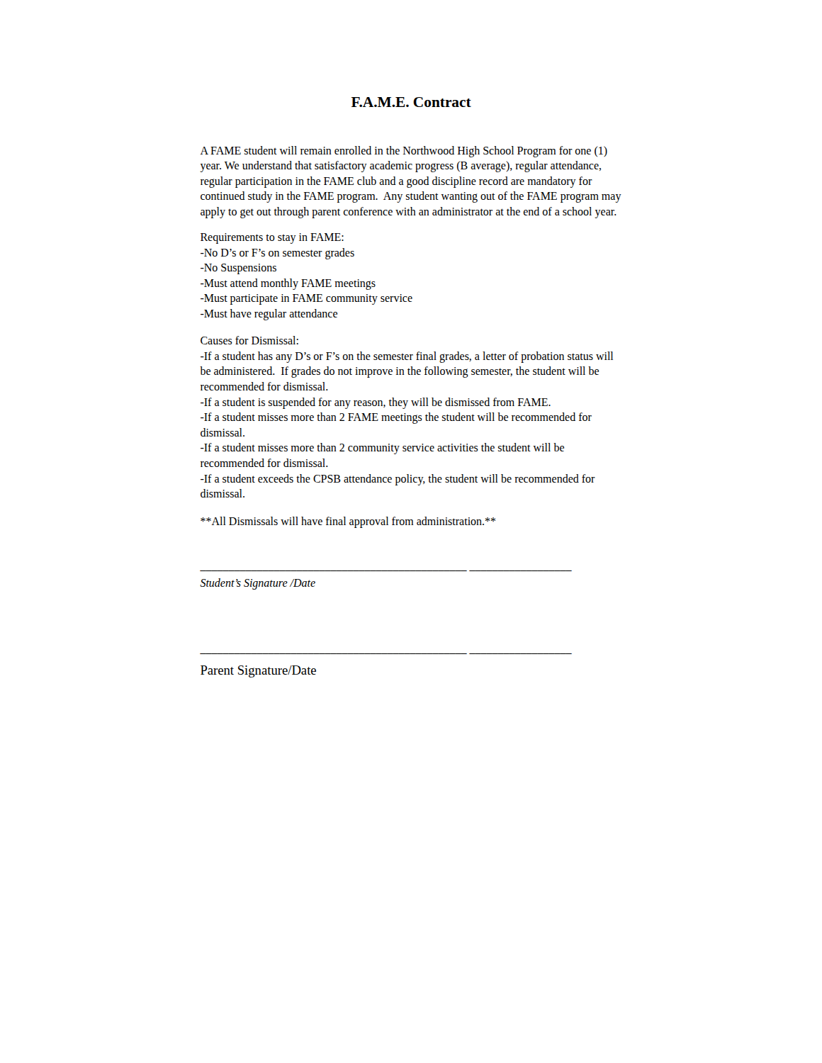F.A.M.E. Contract
A FAME student will remain enrolled in the Northwood High School Program for one (1) year. We understand that satisfactory academic progress (B average), regular attendance, regular participation in the FAME club and a good discipline record are mandatory for continued study in the FAME program. Any student wanting out of the FAME program may apply to get out through parent conference with an administrator at the end of a school year.
Requirements to stay in FAME:
-No D’s or F’s on semester grades
-No Suspensions
-Must attend monthly FAME meetings
-Must participate in FAME community service
-Must have regular attendance
Causes for Dismissal:
-If a student has any D’s or F’s on the semester final grades, a letter of probation status will be administered. If grades do not improve in the following semester, the student will be recommended for dismissal.
-If a student is suspended for any reason, they will be dismissed from FAME.
-If a student misses more than 2 FAME meetings the student will be recommended for dismissal.
-If a student misses more than 2 community service activities the student will be recommended for dismissal.
-If a student exceeds the CPSB attendance policy, the student will be recommended for dismissal.
**All Dismissals will have final approval from administration.**
_______________________________________________ __________________
Student’s Signature /Date
_______________________________________________ __________________
Parent Signature/Date